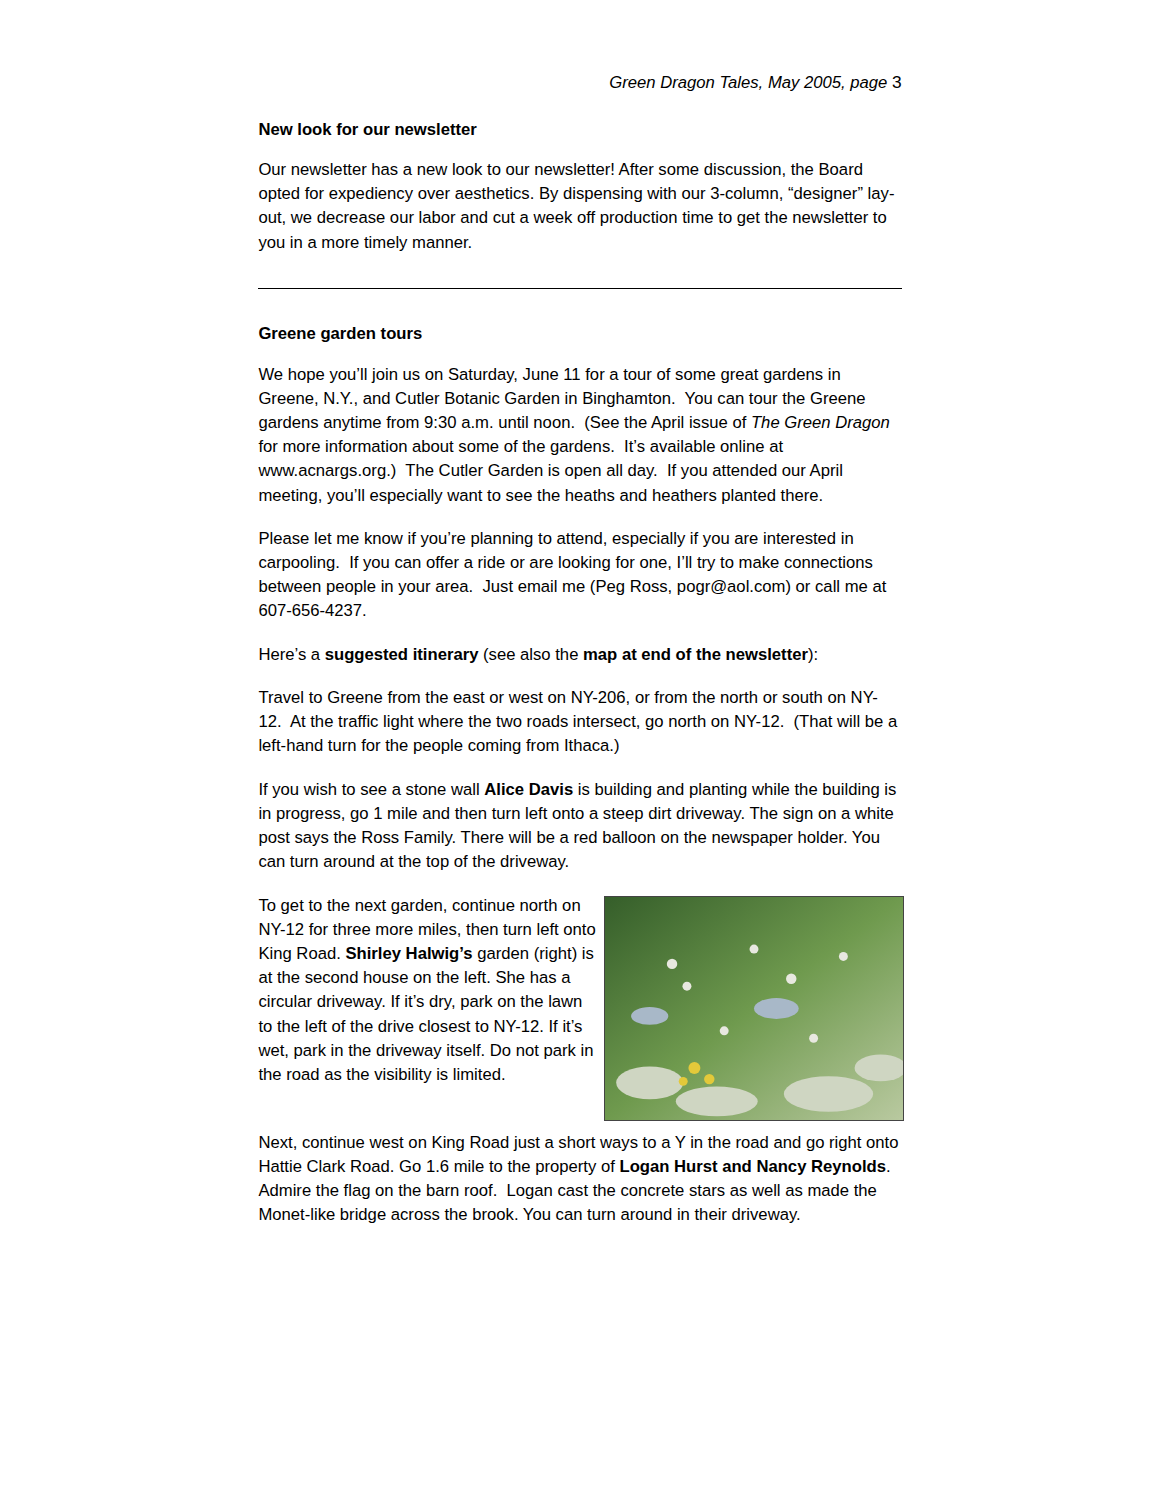Green Dragon Tales, May 2005, page 3
New look for our newsletter
Our newsletter has a new look to our newsletter! After some discussion, the Board opted for expediency over aesthetics. By dispensing with our 3-column, “designer” lay-out, we decrease our labor and cut a week off production time to get the newsletter to you in a more timely manner.
Greene garden tours
We hope you’ll join us on Saturday, June 11 for a tour of some great gardens in Greene, N.Y., and Cutler Botanic Garden in Binghamton. You can tour the Greene gardens anytime from 9:30 a.m. until noon. (See the April issue of The Green Dragon for more information about some of the gardens. It’s available online at www.acnargs.org.) The Cutler Garden is open all day. If you attended our April meeting, you’ll especially want to see the heaths and heathers planted there.
Please let me know if you’re planning to attend, especially if you are interested in carpooling. If you can offer a ride or are looking for one, I’ll try to make connections between people in your area. Just email me (Peg Ross, pogr@aol.com) or call me at 607-656-4237.
Here’s a suggested itinerary (see also the map at end of the newsletter):
Travel to Greene from the east or west on NY-206, or from the north or south on NY-12. At the traffic light where the two roads intersect, go north on NY-12. (That will be a left-hand turn for the people coming from Ithaca.)
If you wish to see a stone wall Alice Davis is building and planting while the building is in progress, go 1 mile and then turn left onto a steep dirt driveway. The sign on a white post says the Ross Family. There will be a red balloon on the newspaper holder. You can turn around at the top of the driveway.
To get to the next garden, continue north on NY-12 for three more miles, then turn left onto King Road. Shirley Halwig’s garden (right) is at the second house on the left. She has a circular driveway. If it’s dry, park on the lawn to the left of the drive closest to NY-12. If it’s wet, park in the driveway itself. Do not park in the road as the visibility is limited.
Next, continue west on King Road just a short ways to a Y in the road and go right onto Hattie Clark Road. Go 1.6 mile to the property of Logan Hurst and Nancy Reynolds. Admire the flag on the barn roof. Logan cast the concrete stars as well as made the Monet-like bridge across the brook. You can turn around in their driveway.